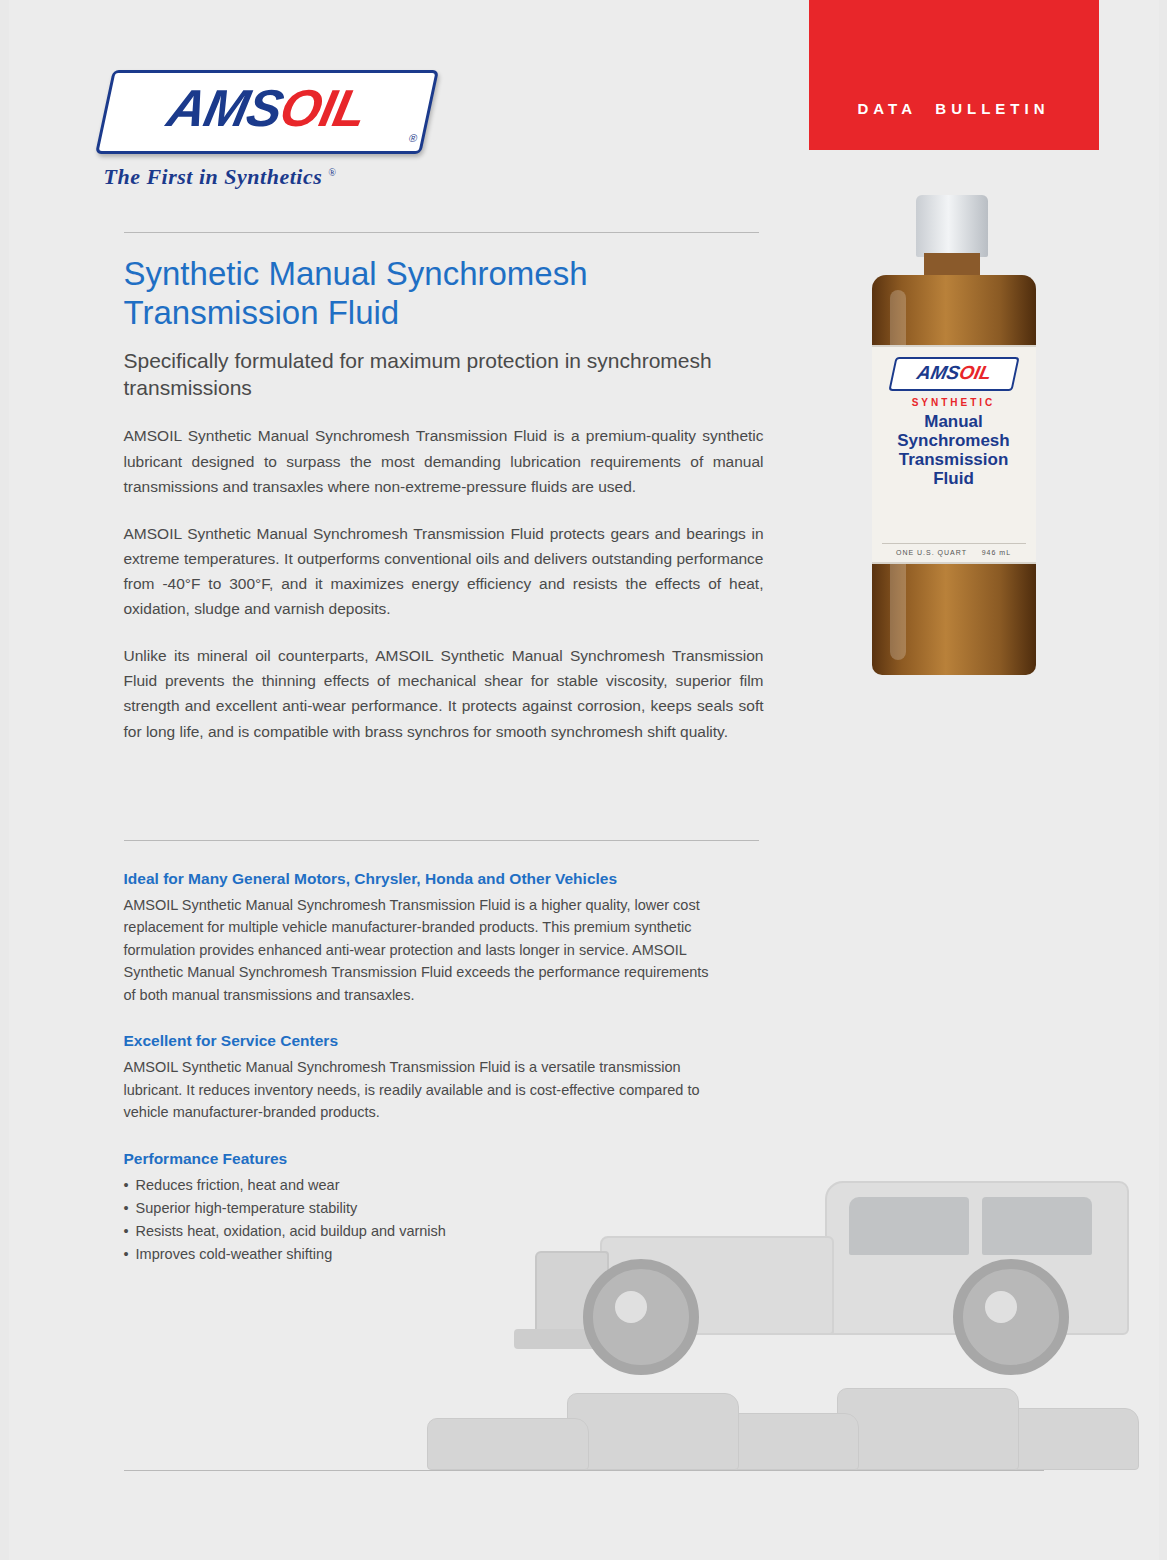DATA BULLETIN
AMSOIL
®
The First in Synthetics ®
Synthetic Manual Synchromesh
Transmission Fluid
Specifically formulated for maximum protection in synchromesh transmissions
AMSOIL Synthetic Manual Synchromesh Transmission Fluid is a premium-quality synthetic lubricant designed to surpass the most demanding lubrication requirements of manual transmissions and transaxles where non-extreme-pressure fluids are used.
AMSOIL Synthetic Manual Synchromesh Transmission Fluid protects gears and bearings in extreme temperatures. It outperforms conventional oils and delivers outstanding performance from -40°F to 300°F, and it maximizes energy efficiency and resists the effects of heat, oxidation, sludge and varnish deposits.
Unlike its mineral oil counterparts, AMSOIL Synthetic Manual Synchromesh Transmission Fluid prevents the thinning effects of mechanical shear for stable viscosity, superior film strength and excellent anti-wear performance. It protects against corrosion, keeps seals soft for long life, and is compatible with brass synchros for smooth synchromesh shift quality.
Ideal for Many General Motors, Chrysler, Honda and Other Vehicles
AMSOIL Synthetic Manual Synchromesh Transmission Fluid is a higher quality, lower cost replacement for multiple vehicle manufacturer-branded products. This premium synthetic formulation provides enhanced anti-wear protection and lasts longer in service. AMSOIL Synthetic Manual Synchromesh Transmission Fluid exceeds the performance requirements of both manual transmissions and transaxles.
Excellent for Service Centers
AMSOIL Synthetic Manual Synchromesh Transmission Fluid is a versatile transmission lubricant. It reduces inventory needs, is readily available and is cost-effective compared to vehicle manufacturer-branded products.
Performance Features
Reduces friction, heat and wear
Superior high-temperature stability
Resists heat, oxidation, acid buildup and varnish
Improves cold-weather shifting
AMSOIL
SYNTHETIC
Manual
Synchromesh
Transmission
Fluid
ONE U.S. QUART 946 mL